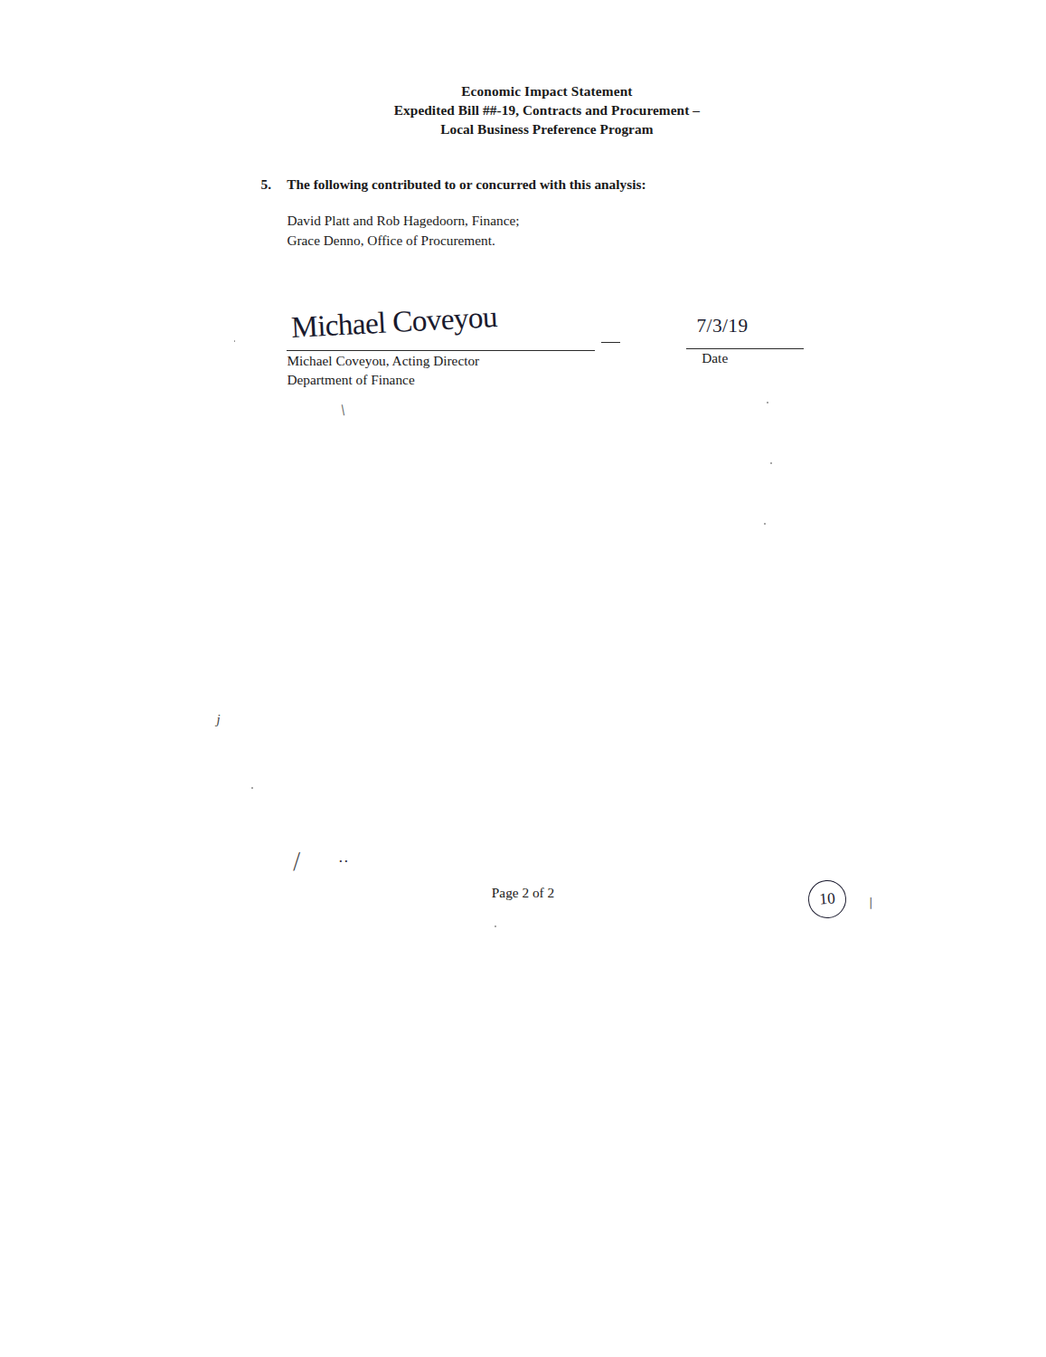Economic Impact Statement
Expedited Bill ##-19, Contracts and Procurement –
Local Business Preference Program
5. The following contributed to or concurred with this analysis:
David Platt and Rob Hagedoorn, Finance;
Grace Denno, Office of Procurement.
Michael Coveyou
Michael Coveyou, Acting Director
Department of Finance
7/3/19
Date
\
j
⁄
․․
Page 2 of 2
10
∣